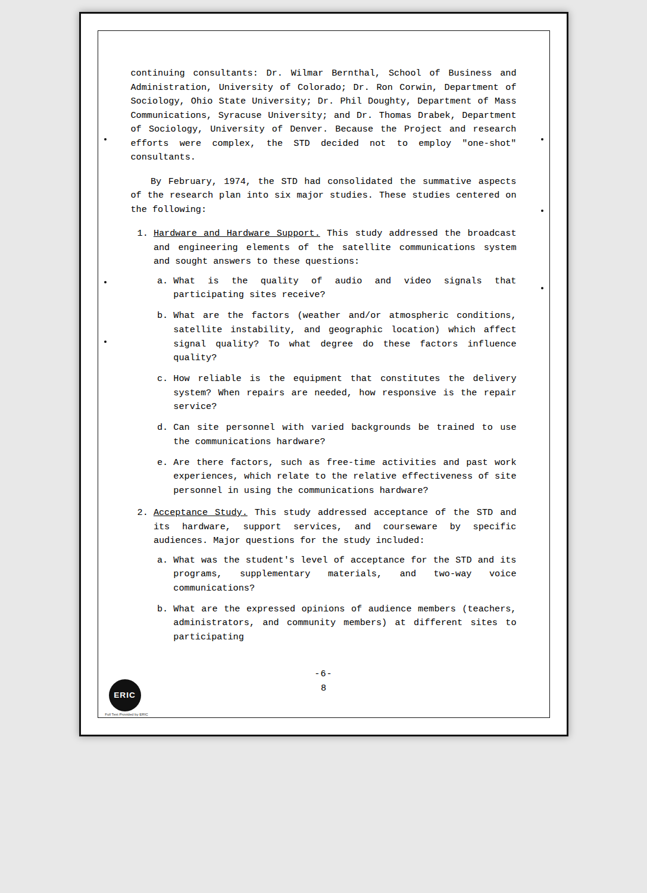continuing consultants: Dr. Wilmar Bernthal, School of Business and Administration, University of Colorado; Dr. Ron Corwin, Department of Sociology, Ohio State University; Dr. Phil Doughty, Department of Mass Communications, Syracuse University; and Dr. Thomas Drabek, Department of Sociology, University of Denver. Because the Project and research efforts were complex, the STD decided not to employ "one-shot" consultants.
By February, 1974, the STD had consolidated the summative aspects of the research plan into six major studies. These studies centered on the following:
Hardware and Hardware Support. This study addressed the broadcast and engineering elements of the satellite communications system and sought answers to these questions:
What is the quality of audio and video signals that participating sites receive?
What are the factors (weather and/or atmospheric conditions, satellite instability, and geographic location) which affect signal quality? To what degree do these factors influence quality?
How reliable is the equipment that constitutes the delivery system? When repairs are needed, how responsive is the repair service?
Can site personnel with varied backgrounds be trained to use the communications hardware?
Are there factors, such as free-time activities and past work experiences, which relate to the relative effectiveness of site personnel in using the communications hardware?
Acceptance Study. This study addressed acceptance of the STD and its hardware, support services, and courseware by specific audiences. Major questions for the study included:
What was the student's level of acceptance for the STD and its programs, supplementary materials, and two-way voice communications?
What are the expressed opinions of audience members (teachers, administrators, and community members) at different sites to participating
-6-
8
ERIC
Full Text Provided by ERIC